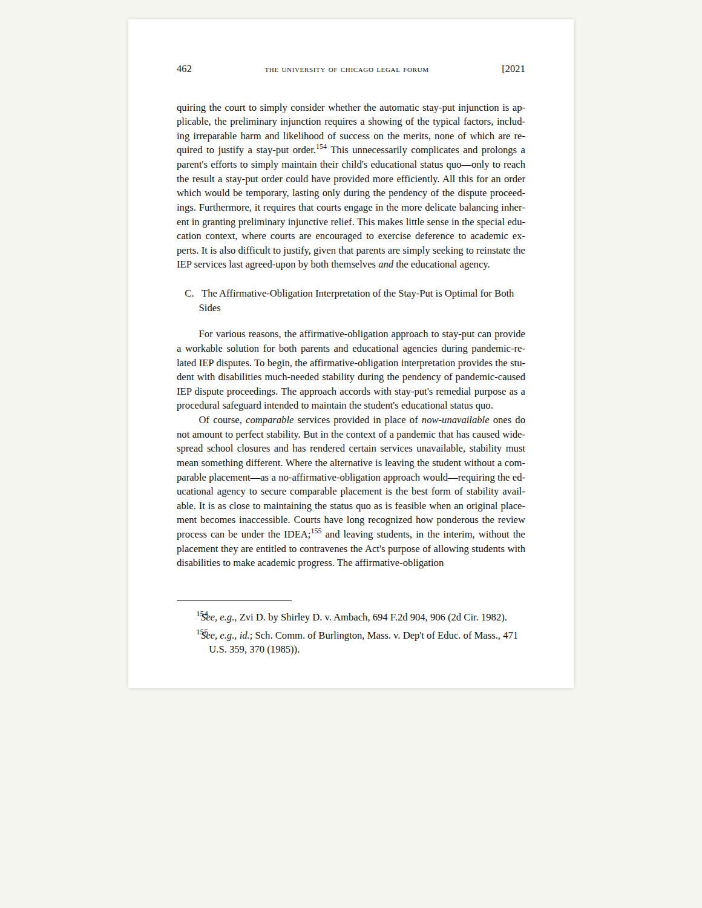462 The University of Chicago Legal Forum [2021
quiring the court to simply consider whether the automatic stay-put injunction is applicable, the preliminary injunction requires a showing of the typical factors, including irreparable harm and likelihood of success on the merits, none of which are required to justify a stay-put order.154 This unnecessarily complicates and prolongs a parent's efforts to simply maintain their child's educational status quo—only to reach the result a stay-put order could have provided more efficiently. All this for an order which would be temporary, lasting only during the pendency of the dispute proceedings. Furthermore, it requires that courts engage in the more delicate balancing inherent in granting preliminary injunctive relief. This makes little sense in the special education context, where courts are encouraged to exercise deference to academic experts. It is also difficult to justify, given that parents are simply seeking to reinstate the IEP services last agreed-upon by both themselves and the educational agency.
C. The Affirmative-Obligation Interpretation of the Stay-Put is Optimal for Both Sides
For various reasons, the affirmative-obligation approach to stay-put can provide a workable solution for both parents and educational agencies during pandemic-related IEP disputes. To begin, the affirmative-obligation interpretation provides the student with disabilities much-needed stability during the pendency of pandemic-caused IEP dispute proceedings. The approach accords with stay-put's remedial purpose as a procedural safeguard intended to maintain the student's educational status quo.
Of course, comparable services provided in place of now-unavailable ones do not amount to perfect stability. But in the context of a pandemic that has caused widespread school closures and has rendered certain services unavailable, stability must mean something different. Where the alternative is leaving the student without a comparable placement—as a no-affirmative-obligation approach would—requiring the educational agency to secure comparable placement is the best form of stability available. It is as close to maintaining the status quo as is feasible when an original placement becomes inaccessible. Courts have long recognized how ponderous the review process can be under the IDEA;155 and leaving students, in the interim, without the placement they are entitled to contravenes the Act's purpose of allowing students with disabilities to make academic progress. The affirmative-obligation
154 See, e.g., Zvi D. by Shirley D. v. Ambach, 694 F.2d 904, 906 (2d Cir. 1982).
155 See, e.g., id.; Sch. Comm. of Burlington, Mass. v. Dep't of Educ. of Mass., 471 U.S. 359, 370 (1985)).